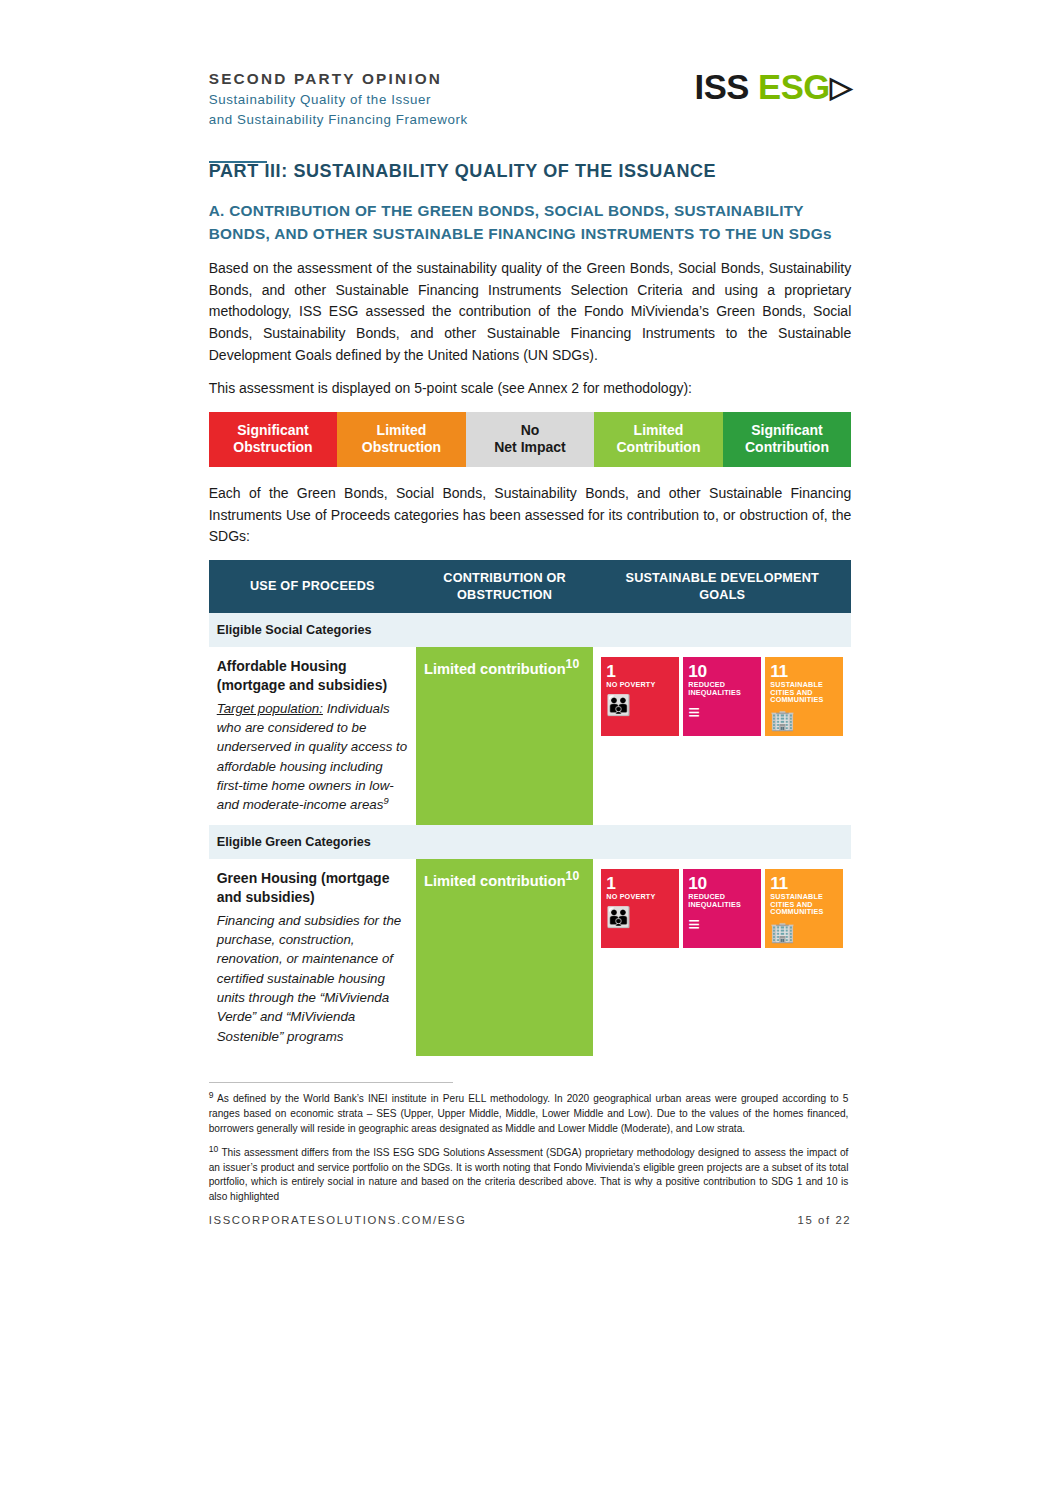Second Party Opinion
Sustainability Quality of the Issuer
and Sustainability Financing Framework
ISS ESG▷
PART III: SUSTAINABILITY QUALITY OF THE ISSUANCE
A. CONTRIBUTION OF THE GREEN BONDS, SOCIAL BONDS, SUSTAINABILITY BONDS, AND OTHER SUSTAINABLE FINANCING INSTRUMENTS TO THE UN SDGs
Based on the assessment of the sustainability quality of the Green Bonds, Social Bonds, Sustainability Bonds, and other Sustainable Financing Instruments Selection Criteria and using a proprietary methodology, ISS ESG assessed the contribution of the Fondo MiVivienda’s Green Bonds, Social Bonds, Sustainability Bonds, and other Sustainable Financing Instruments to the Sustainable Development Goals defined by the United Nations (UN SDGs).
This assessment is displayed on 5-point scale (see Annex 2 for methodology):
Significant
Obstruction
Limited
Obstruction
No
Net Impact
Limited
Contribution
Significant
Contribution
Each of the Green Bonds, Social Bonds, Sustainability Bonds, and other Sustainable Financing Instruments Use of Proceeds categories has been assessed for its contribution to, or obstruction of, the SDGs:
| USE OF PROCEEDS | CONTRIBUTION OR OBSTRUCTION | SUSTAINABLE DEVELOPMENT GOALS |
| --- | --- | --- |
| Eligible Social Categories |
| Affordable Housing (mortgage and subsidies) Target population: Individuals who are considered to be underserved in quality access to affordable housing including first-time home owners in low-and moderate-income areas 9 | Limited contribution 10 | 1 No Poverty 👪 10 Reduced Inequalities ≡ 11 Sustainable Cities and Communities 🏢 |
| Eligible Green Categories |
| Green Housing (mortgage and subsidies) Financing and subsidies for the purchase, construction, renovation, or maintenance of certified sustainable housing units through the “MiVivienda Verde” and “MiVivienda Sostenible” programs | Limited contribution 10 | 1 No Poverty 👪 10 Reduced Inequalities ≡ 11 Sustainable Cities and Communities 🏢 |
9 As defined by the World Bank’s INEI institute in Peru ELL methodology. In 2020 geographical urban areas were grouped according to 5 ranges based on economic strata – SES (Upper, Upper Middle, Middle, Lower Middle and Low). Due to the values of the homes financed, borrowers generally will reside in geographic areas designated as Middle and Lower Middle (Moderate), and Low strata.
10 This assessment differs from the ISS ESG SDG Solutions Assessment (SDGA) proprietary methodology designed to assess the impact of an issuer’s product and service portfolio on the SDGs. It is worth noting that Fondo Mivivienda’s eligible green projects are a subset of its total portfolio, which is entirely social in nature and based on the criteria described above. That is why a positive contribution to SDG 1 and 10 is also highlighted
ISSCORPORATESOLUTIONS.COM/ESG
15 of 22